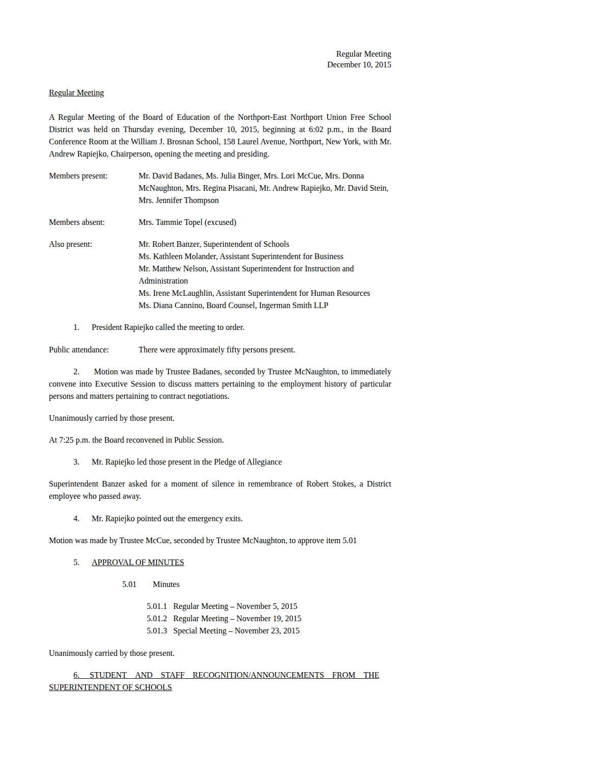Regular Meeting
December 10, 2015
Regular Meeting
A Regular Meeting of the Board of Education of the Northport-East Northport Union Free School District was held on Thursday evening, December 10, 2015, beginning at 6:02 p.m., in the Board Conference Room at the William J. Brosnan School, 158 Laurel Avenue, Northport, New York, with Mr. Andrew Rapiejko, Chairperson, opening the meeting and presiding.
| Members present: | Mr. David Badanes, Ms. Julia Binger, Mrs. Lori McCue, Mrs. Donna McNaughton, Mrs. Regina Pisacani, Mr. Andrew Rapiejko, Mr. David Stein, Mrs. Jennifer Thompson |
| Members absent: | Mrs. Tammie Topel (excused) |
| Also present: | Mr. Robert Banzer, Superintendent of Schools Ms. Kathleen Molander, Assistant Superintendent for Business Mr. Matthew Nelson, Assistant Superintendent for Instruction and Administration Ms. Irene McLaughlin, Assistant Superintendent for Human Resources Ms. Diana Cannino, Board Counsel, Ingerman Smith LLP |
1. President Rapiejko called the meeting to order.
| Public attendance: | There were approximately fifty persons present. |
2. Motion was made by Trustee Badanes, seconded by Trustee McNaughton, to immediately convene into Executive Session to discuss matters pertaining to the employment history of particular persons and matters pertaining to contract negotiations.
Unanimously carried by those present.
At 7:25 p.m. the Board reconvened in Public Session.
3. Mr. Rapiejko led those present in the Pledge of Allegiance
Superintendent Banzer asked for a moment of silence in remembrance of Robert Stokes, a District employee who passed away.
4. Mr. Rapiejko pointed out the emergency exits.
Motion was made by Trustee McCue, seconded by Trustee McNaughton, to approve item 5.01
5. APPROVAL OF MINUTES
5.01 Minutes
5.01.1 Regular Meeting – November 5, 2015
5.01.2 Regular Meeting – November 19, 2015
5.01.3 Special Meeting – November 23, 2015
Unanimously carried by those present.
6. STUDENT AND STAFF RECOGNITION/ANNOUNCEMENTS FROM THE
SUPERINTENDENT OF SCHOOLS